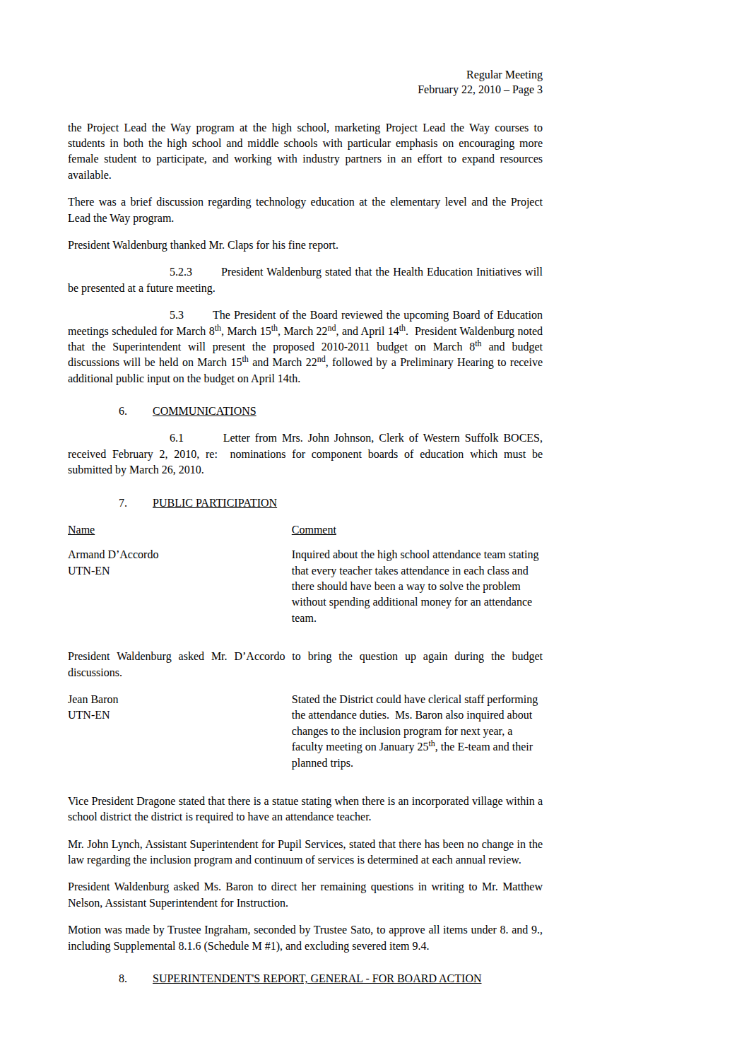Regular Meeting
February 22, 2010 – Page 3
the Project Lead the Way program at the high school, marketing Project Lead the Way courses to students in both the high school and middle schools with particular emphasis on encouraging more female student to participate, and working with industry partners in an effort to expand resources available.
There was a brief discussion regarding technology education at the elementary level and the Project Lead the Way program.
President Waldenburg thanked Mr. Claps for his fine report.
5.2.3 President Waldenburg stated that the Health Education Initiatives will be presented at a future meeting.
5.3 The President of the Board reviewed the upcoming Board of Education meetings scheduled for March 8th, March 15th, March 22nd, and April 14th. President Waldenburg noted that the Superintendent will present the proposed 2010-2011 budget on March 8th and budget discussions will be held on March 15th and March 22nd, followed by a Preliminary Hearing to receive additional public input on the budget on April 14th.
6. COMMUNICATIONS
6.1 Letter from Mrs. John Johnson, Clerk of Western Suffolk BOCES, received February 2, 2010, re: nominations for component boards of education which must be submitted by March 26, 2010.
7. PUBLIC PARTICIPATION
| Name | Comment |
| --- | --- |
| Armand D’Accordo UTN-EN | Inquired about the high school attendance team stating that every teacher takes attendance in each class and there should have been a way to solve the problem without spending additional money for an attendance team. |
President Waldenburg asked Mr. D’Accordo to bring the question up again during the budget discussions.
| Jean Baron UTN-EN | Stated the District could have clerical staff performing the attendance duties. Ms. Baron also inquired about changes to the inclusion program for next year, a faculty meeting on January 25 th , the E-team and their planned trips. |
Vice President Dragone stated that there is a statue stating when there is an incorporated village within a school district the district is required to have an attendance teacher.
Mr. John Lynch, Assistant Superintendent for Pupil Services, stated that there has been no change in the law regarding the inclusion program and continuum of services is determined at each annual review.
President Waldenburg asked Ms. Baron to direct her remaining questions in writing to Mr. Matthew Nelson, Assistant Superintendent for Instruction.
Motion was made by Trustee Ingraham, seconded by Trustee Sato, to approve all items under 8. and 9., including Supplemental 8.1.6 (Schedule M #1), and excluding severed item 9.4.
8. SUPERINTENDENT'S REPORT, GENERAL - FOR BOARD ACTION